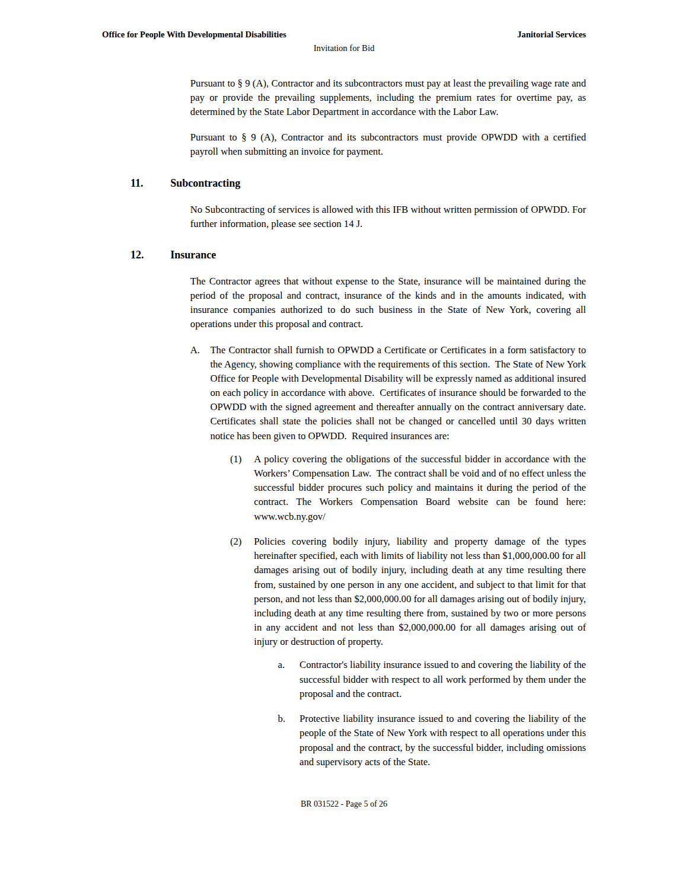Office for People With Developmental Disabilities Janitorial Services
Invitation for Bid
Pursuant to § 9 (A), Contractor and its subcontractors must pay at least the prevailing wage rate and pay or provide the prevailing supplements, including the premium rates for overtime pay, as determined by the State Labor Department in accordance with the Labor Law.
Pursuant to § 9 (A), Contractor and its subcontractors must provide OPWDD with a certified payroll when submitting an invoice for payment.
11. Subcontracting
No Subcontracting of services is allowed with this IFB without written permission of OPWDD. For further information, please see section 14 J.
12. Insurance
The Contractor agrees that without expense to the State, insurance will be maintained during the period of the proposal and contract, insurance of the kinds and in the amounts indicated, with insurance companies authorized to do such business in the State of New York, covering all operations under this proposal and contract.
A. The Contractor shall furnish to OPWDD a Certificate or Certificates in a form satisfactory to the Agency, showing compliance with the requirements of this section. The State of New York Office for People with Developmental Disability will be expressly named as additional insured on each policy in accordance with above. Certificates of insurance should be forwarded to the OPWDD with the signed agreement and thereafter annually on the contract anniversary date. Certificates shall state the policies shall not be changed or cancelled until 30 days written notice has been given to OPWDD. Required insurances are:
(1) A policy covering the obligations of the successful bidder in accordance with the Workers’ Compensation Law. The contract shall be void and of no effect unless the successful bidder procures such policy and maintains it during the period of the contract. The Workers Compensation Board website can be found here: www.wcb.ny.gov/
(2) Policies covering bodily injury, liability and property damage of the types hereinafter specified, each with limits of liability not less than $1,000,000.00 for all damages arising out of bodily injury, including death at any time resulting there from, sustained by one person in any one accident, and subject to that limit for that person, and not less than $2,000,000.00 for all damages arising out of bodily injury, including death at any time resulting there from, sustained by two or more persons in any accident and not less than $2,000,000.00 for all damages arising out of injury or destruction of property.
a. Contractor's liability insurance issued to and covering the liability of the successful bidder with respect to all work performed by them under the proposal and the contract.
b. Protective liability insurance issued to and covering the liability of the people of the State of New York with respect to all operations under this proposal and the contract, by the successful bidder, including omissions and supervisory acts of the State.
BR 031522 - Page 5 of 26